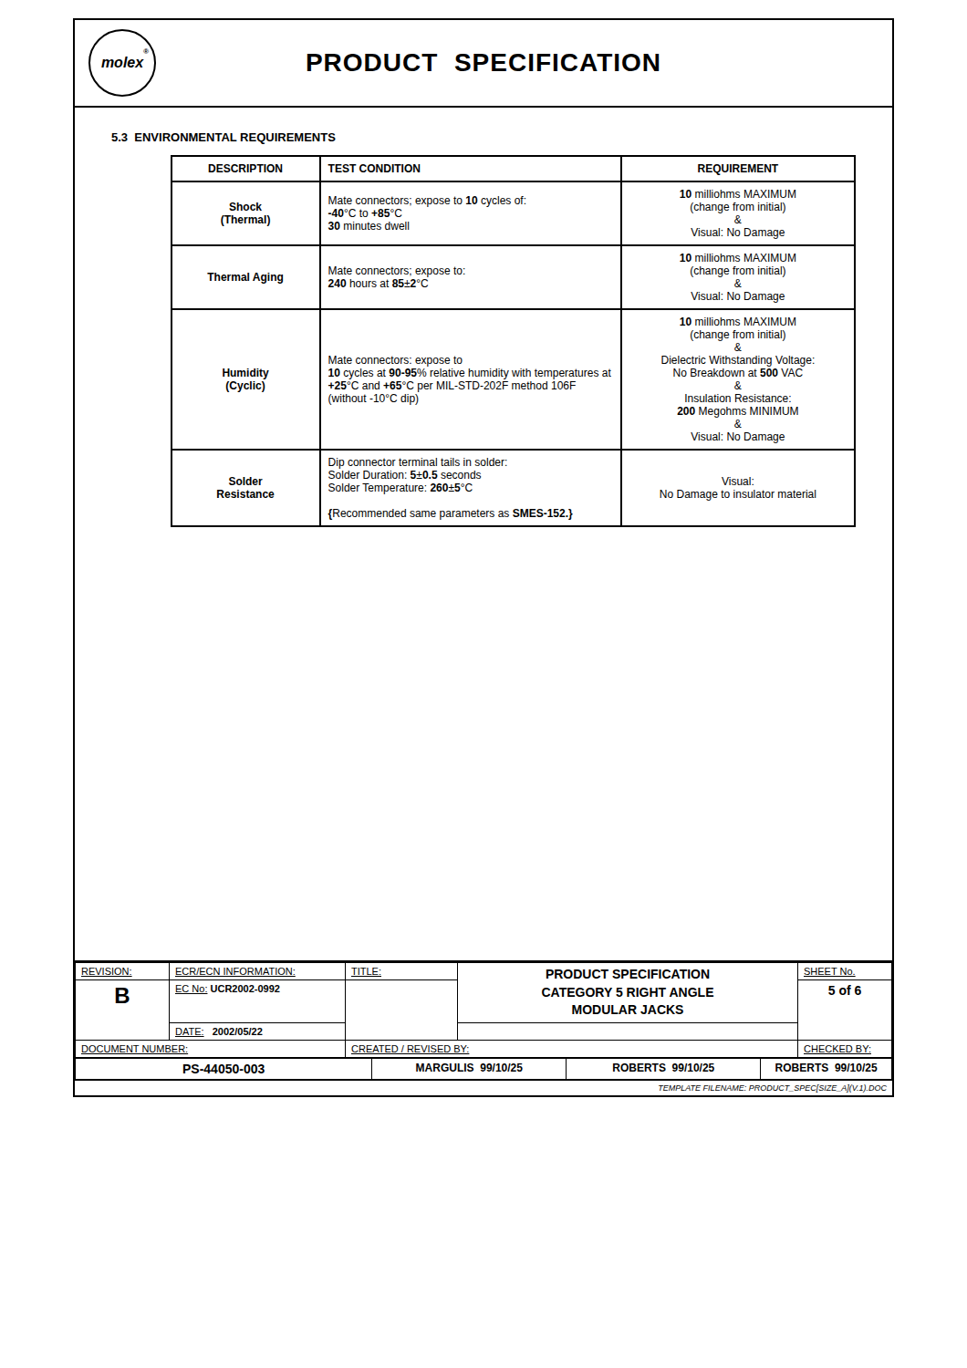molex®
PRODUCT SPECIFICATION
5.3 ENVIRONMENTAL REQUIREMENTS
| | DESCRIPTION | TEST CONDITION | REQUIREMENT |
| | Shock (Thermal) | Mate connectors; expose to 10 cycles of: -40 °C to +85 °C 30 minutes dwell | 10 milliohms MAXIMUM (change from initial) & Visual: No Damage |
| | Thermal Aging | Mate connectors; expose to: 240 hours at 85 ± 2 °C | 10 milliohms MAXIMUM (change from initial) & Visual: No Damage |
| | Humidity (Cyclic) | Mate connectors: expose to 10 cycles at 90-95 % relative humidity with temperatures at +25 °C and +65 °C per MIL-STD-202F method 106F (without -10°C dip) | 10 milliohms MAXIMUM (change from initial) & Dielectric Withstanding Voltage: No Breakdown at 500 VAC & Insulation Resistance: 200 Megohms MINIMUM & Visual: No Damage |
| | Solder Resistance | Dip connector terminal tails in solder: Solder Duration: 5 ± 0.5 seconds Solder Temperature: 260 ± 5 °C { Recommended same parameters as SMES-152.} | Visual: No Damage to insulator material |
| REVISION: | ECR/ECN INFORMATION: | TITLE: | PRODUCT SPECIFICATION CATEGORY 5 RIGHT ANGLE MODULAR JACKS | SHEET No. |
| B | EC No: UCR2002-0992 | | 5 of 6 |
| DATE: 2002/05/22 | | |
| DOCUMENT NUMBER: | CREATED / REVISED BY: | CHECKED BY: |
| PS-44050-003 | MARGULIS 99/10/25 | ROBERTS 99/10/25 | ROBERTS 99/10/25 |
| TEMPLATE FILENAME: PRODUCT_SPEC[SIZE_A](V.1).DOC |